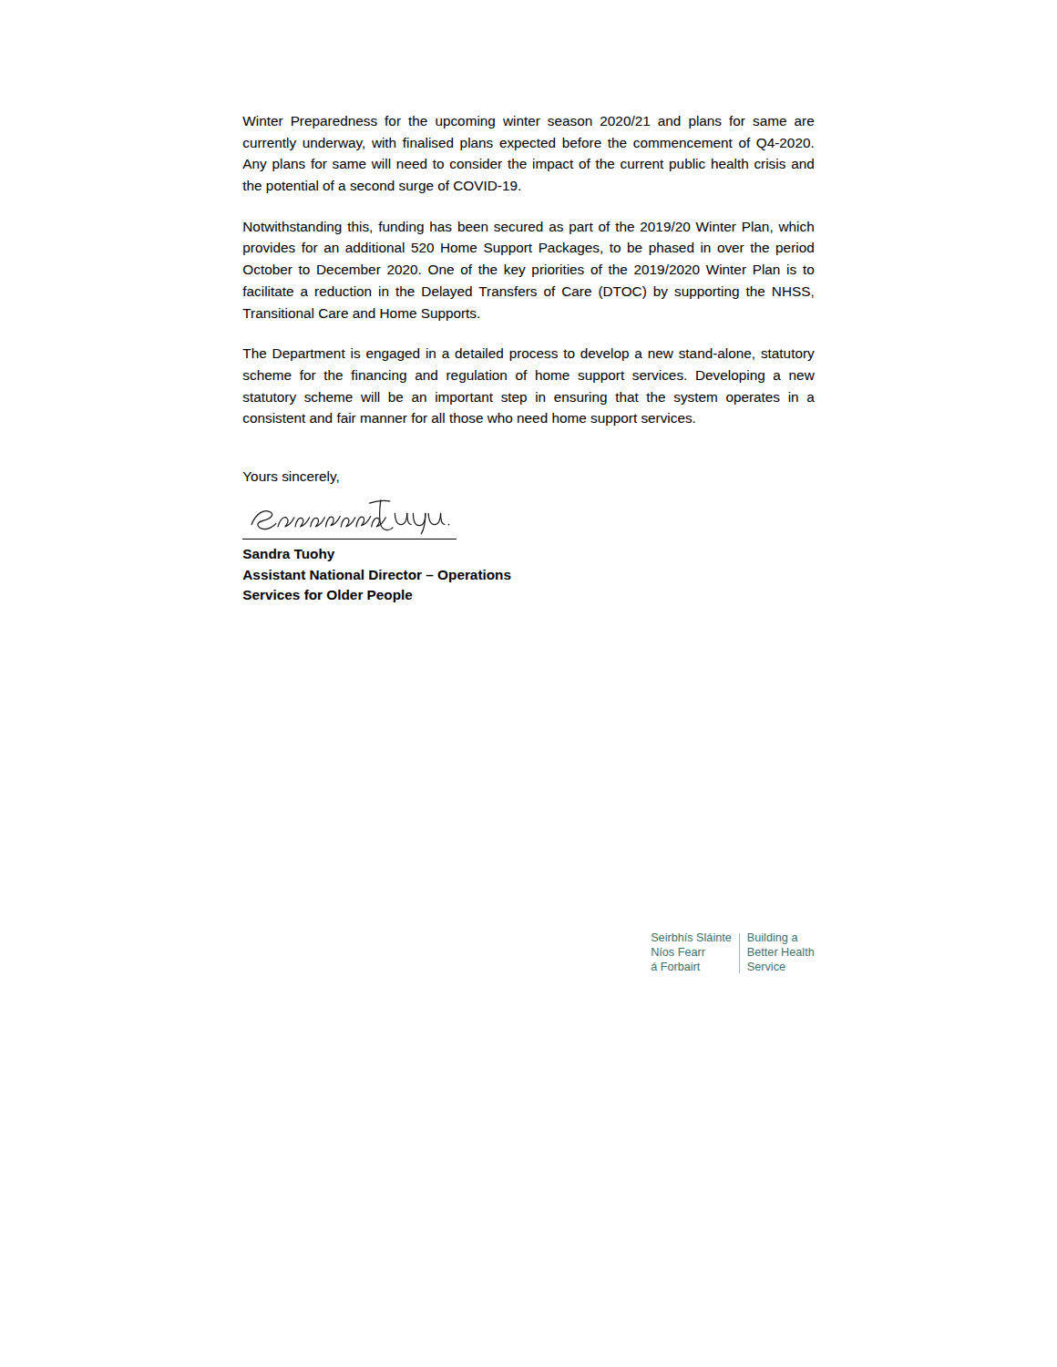Winter Preparedness for the upcoming winter season 2020/21 and plans for same are currently underway, with finalised plans expected before the commencement of Q4-2020. Any plans for same will need to consider the impact of the current public health crisis and the potential of a second surge of COVID-19.
Notwithstanding this, funding has been secured as part of the 2019/20 Winter Plan, which provides for an additional 520 Home Support Packages, to be phased in over the period October to December 2020. One of the key priorities of the 2019/2020 Winter Plan is to facilitate a reduction in the Delayed Transfers of Care (DTOC) by supporting the NHSS, Transitional Care and Home Supports.
The Department is engaged in a detailed process to develop a new stand-alone, statutory scheme for the financing and regulation of home support services. Developing a new statutory scheme will be an important step in ensuring that the system operates in a consistent and fair manner for all those who need home support services.
Yours sincerely,
Sandra Tuohy
Assistant National Director – Operations
Services for Older People
Seirbhís Sláinte
Níos Fearr
á Forbairt
Building a
Better Health
Service